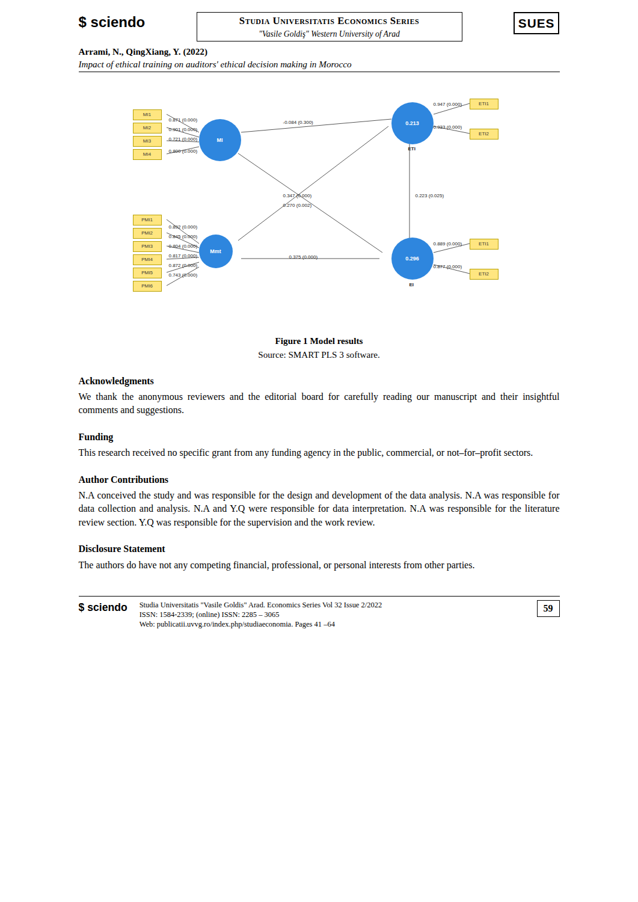$ sciendo
Studia Universitatis Economics Series
"Vasile Goldiş" Western University of Arad
SUES
Arrami, N., QingXiang, Y. (2022)
Impact of ethical training on auditors' ethical decision making in Morocco
MI1
MI2
MI3
MI4
0.871 (0.000)
0.901 (0.000)
0.721 (0.000)
0.800 (0.000)
MI
PMI1
PMI2
PMI3
PMI4
PMI5
PMI6
0.892 (0.000)
0.845 (0.000)
0.804 (0.000)
0.817 (0.000)
0.872 (0.000)
0.743 (0.000)
Mmt
-0.084 (0.300)
0.347 (0.000)
0.270 (0.002)
0.375 (0.000)
0.223 (0.025)
0.213
ETI
0.296
EI
ETI1
ETI2
0.947 (0.000)
0.933 (0.000)
ETI1
ETI2
0.889 (0.000)
0.877 (0.000)
Figure 1 Model results
Source: SMART PLS 3 software.
Acknowledgments
We thank the anonymous reviewers and the editorial board for carefully reading our manuscript and their insightful comments and suggestions.
Funding
This research received no specific grant from any funding agency in the public, commercial, or not–for–profit sectors.
Author Contributions
N.A conceived the study and was responsible for the design and development of the data analysis. N.A was responsible for data collection and analysis. N.A and Y.Q were responsible for data interpretation. N.A was responsible for the literature review section. Y.Q was responsible for the supervision and the work review.
Disclosure Statement
The authors do have not any competing financial, professional, or personal interests from other parties.
$ sciendo
Studia Universitatis "Vasile Goldis" Arad. Economics Series Vol 32 Issue 2/2022
ISSN: 1584-2339; (online) ISSN: 2285 – 3065
Web: publicatii.uvvg.ro/index.php/studiaeconomia. Pages 41 –64
59